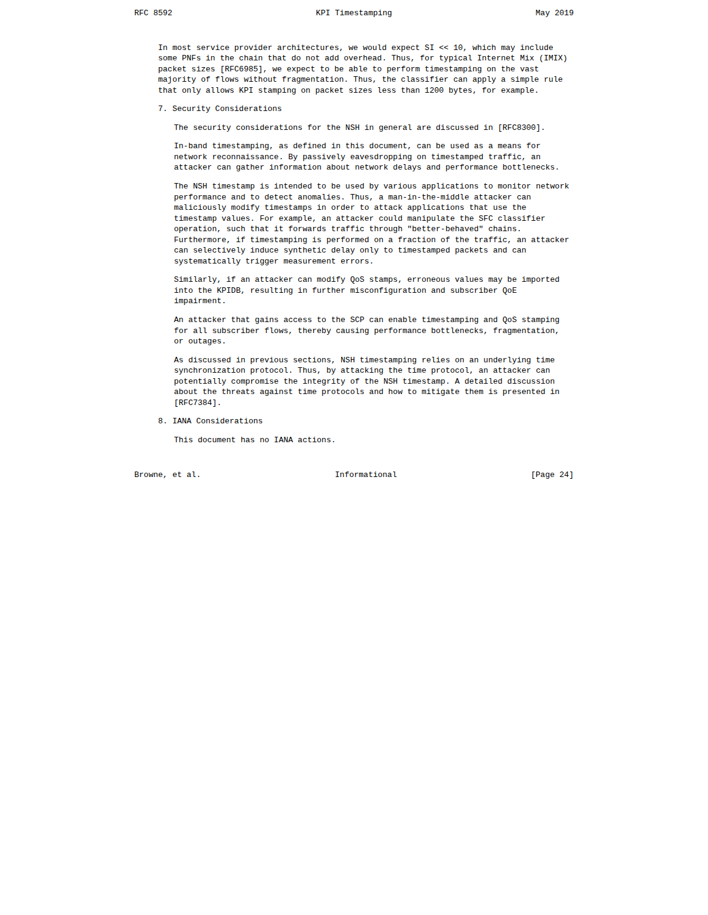RFC 8592 KPI Timestamping May 2019
In most service provider architectures, we would expect SI << 10, which may include some PNFs in the chain that do not add overhead. Thus, for typical Internet Mix (IMIX) packet sizes [RFC6985], we expect to be able to perform timestamping on the vast majority of flows without fragmentation. Thus, the classifier can apply a simple rule that only allows KPI stamping on packet sizes less than 1200 bytes, for example.
7. Security Considerations
The security considerations for the NSH in general are discussed in [RFC8300].
In-band timestamping, as defined in this document, can be used as a means for network reconnaissance. By passively eavesdropping on timestamped traffic, an attacker can gather information about network delays and performance bottlenecks.
The NSH timestamp is intended to be used by various applications to monitor network performance and to detect anomalies. Thus, a man-in-the-middle attacker can maliciously modify timestamps in order to attack applications that use the timestamp values. For example, an attacker could manipulate the SFC classifier operation, such that it forwards traffic through "better-behaved" chains. Furthermore, if timestamping is performed on a fraction of the traffic, an attacker can selectively induce synthetic delay only to timestamped packets and can systematically trigger measurement errors.
Similarly, if an attacker can modify QoS stamps, erroneous values may be imported into the KPIDB, resulting in further misconfiguration and subscriber QoE impairment.
An attacker that gains access to the SCP can enable timestamping and QoS stamping for all subscriber flows, thereby causing performance bottlenecks, fragmentation, or outages.
As discussed in previous sections, NSH timestamping relies on an underlying time synchronization protocol. Thus, by attacking the time protocol, an attacker can potentially compromise the integrity of the NSH timestamp. A detailed discussion about the threats against time protocols and how to mitigate them is presented in [RFC7384].
8. IANA Considerations
This document has no IANA actions.
Browne, et al. Informational [Page 24]